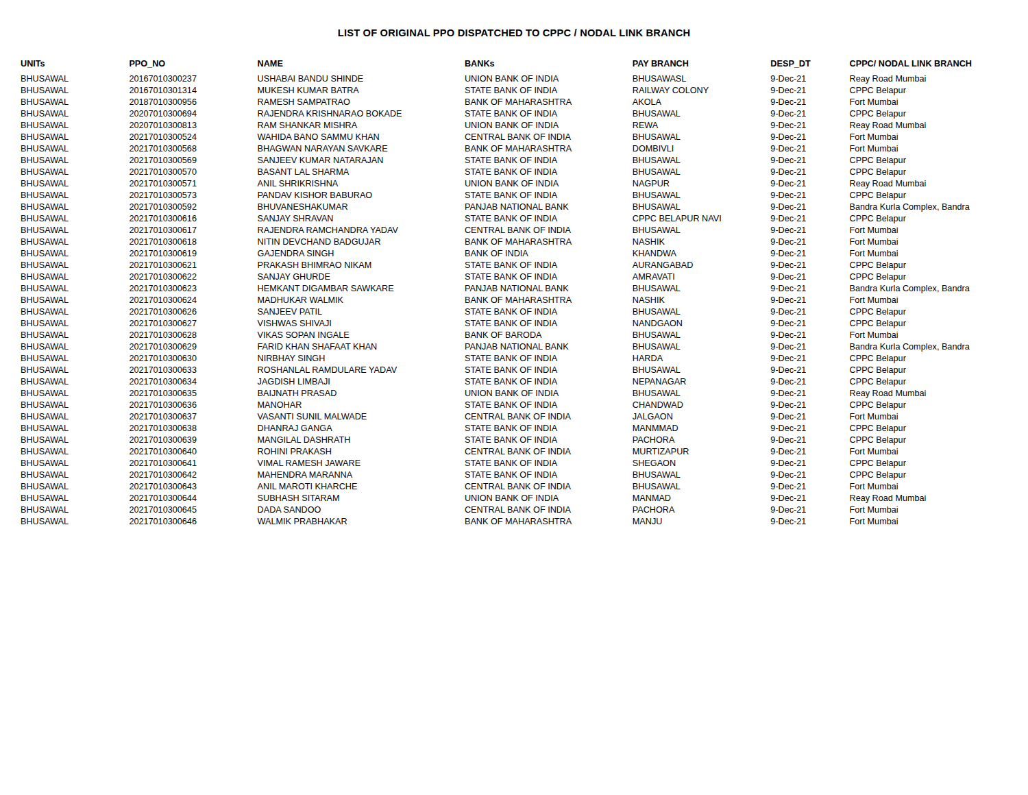LIST OF ORIGINAL PPO DISPATCHED TO CPPC / NODAL LINK BRANCH
| UNITs | PPO_NO | NAME | BANKs | PAY BRANCH | DESP_DT | CPPC/ NODAL LINK BRANCH |
| --- | --- | --- | --- | --- | --- | --- |
| BHUSAWAL | 20167010300237 | USHABAI BANDU SHINDE | UNION BANK OF INDIA | BHUSAWASL | 9-Dec-21 | Reay Road Mumbai |
| BHUSAWAL | 20167010301314 | MUKESH KUMAR BATRA | STATE BANK OF INDIA | RAILWAY COLONY | 9-Dec-21 | CPPC Belapur |
| BHUSAWAL | 20187010300956 | RAMESH SAMPATRAO | BANK OF MAHARASHTRA | AKOLA | 9-Dec-21 | Fort Mumbai |
| BHUSAWAL | 20207010300694 | RAJENDRA KRISHNARAO BOKADE | STATE BANK OF INDIA | BHUSAWAL | 9-Dec-21 | CPPC Belapur |
| BHUSAWAL | 20207010300813 | RAM SHANKAR MISHRA | UNION BANK OF INDIA | REWA | 9-Dec-21 | Reay Road Mumbai |
| BHUSAWAL | 20217010300524 | WAHIDA BANO SAMMU KHAN | CENTRAL BANK OF INDIA | BHUSAWAL | 9-Dec-21 | Fort Mumbai |
| BHUSAWAL | 20217010300568 | BHAGWAN NARAYAN SAVKARE | BANK OF MAHARASHTRA | DOMBIVLI | 9-Dec-21 | Fort Mumbai |
| BHUSAWAL | 20217010300569 | SANJEEV KUMAR NATARAJAN | STATE BANK OF INDIA | BHUSAWAL | 9-Dec-21 | CPPC Belapur |
| BHUSAWAL | 20217010300570 | BASANT LAL SHARMA | STATE BANK OF INDIA | BHUSAWAL | 9-Dec-21 | CPPC Belapur |
| BHUSAWAL | 20217010300571 | ANIL SHRIKRISHNA | UNION BANK OF INDIA | NAGPUR | 9-Dec-21 | Reay Road Mumbai |
| BHUSAWAL | 20217010300573 | PANDAV KISHOR BABURAO | STATE BANK OF INDIA | BHUSAWAL | 9-Dec-21 | CPPC Belapur |
| BHUSAWAL | 20217010300592 | BHUVANESHAKUMAR | PANJAB NATIONAL BANK | BHUSAWAL | 9-Dec-21 | Bandra Kurla Complex, Bandra |
| BHUSAWAL | 20217010300616 | SANJAY SHRAVAN | STATE BANK OF INDIA | CPPC BELAPUR NAVI | 9-Dec-21 | CPPC Belapur |
| BHUSAWAL | 20217010300617 | RAJENDRA RAMCHANDRA YADAV | CENTRAL BANK OF INDIA | BHUSAWAL | 9-Dec-21 | Fort Mumbai |
| BHUSAWAL | 20217010300618 | NITIN DEVCHAND BADGUJAR | BANK OF MAHARASHTRA | NASHIK | 9-Dec-21 | Fort Mumbai |
| BHUSAWAL | 20217010300619 | GAJENDRA SINGH | BANK OF INDIA | KHANDWA | 9-Dec-21 | Fort Mumbai |
| BHUSAWAL | 20217010300621 | PRAKASH BHIMRAO NIKAM | STATE BANK OF INDIA | AURANGABAD | 9-Dec-21 | CPPC Belapur |
| BHUSAWAL | 20217010300622 | SANJAY GHURDE | STATE BANK OF INDIA | AMRAVATI | 9-Dec-21 | CPPC Belapur |
| BHUSAWAL | 20217010300623 | HEMKANT DIGAMBAR SAWKARE | PANJAB NATIONAL BANK | BHUSAWAL | 9-Dec-21 | Bandra Kurla Complex, Bandra |
| BHUSAWAL | 20217010300624 | MADHUKAR WALMIK | BANK OF MAHARASHTRA | NASHIK | 9-Dec-21 | Fort Mumbai |
| BHUSAWAL | 20217010300626 | SANJEEV PATIL | STATE BANK OF INDIA | BHUSAWAL | 9-Dec-21 | CPPC Belapur |
| BHUSAWAL | 20217010300627 | VISHWAS SHIVAJI | STATE BANK OF INDIA | NANDGAON | 9-Dec-21 | CPPC Belapur |
| BHUSAWAL | 20217010300628 | VIKAS SOPAN INGALE | BANK OF BARODA | BHUSAWAL | 9-Dec-21 | Fort Mumbai |
| BHUSAWAL | 20217010300629 | FARID KHAN SHAFAAT KHAN | PANJAB NATIONAL BANK | BHUSAWAL | 9-Dec-21 | Bandra Kurla Complex, Bandra |
| BHUSAWAL | 20217010300630 | NIRBHAY SINGH | STATE BANK OF INDIA | HARDA | 9-Dec-21 | CPPC Belapur |
| BHUSAWAL | 20217010300633 | ROSHANLAL RAMDULARE YADAV | STATE BANK OF INDIA | BHUSAWAL | 9-Dec-21 | CPPC Belapur |
| BHUSAWAL | 20217010300634 | JAGDISH LIMBAJI | STATE BANK OF INDIA | NEPANAGAR | 9-Dec-21 | CPPC Belapur |
| BHUSAWAL | 20217010300635 | BAIJNATH PRASAD | UNION BANK OF INDIA | BHUSAWAL | 9-Dec-21 | Reay Road Mumbai |
| BHUSAWAL | 20217010300636 | MANOHAR | STATE BANK OF INDIA | CHANDWAD | 9-Dec-21 | CPPC Belapur |
| BHUSAWAL | 20217010300637 | VASANTI SUNIL MALWADE | CENTRAL BANK OF INDIA | JALGAON | 9-Dec-21 | Fort Mumbai |
| BHUSAWAL | 20217010300638 | DHANRAJ GANGA | STATE BANK OF INDIA | MANMMAD | 9-Dec-21 | CPPC Belapur |
| BHUSAWAL | 20217010300639 | MANGILAL DASHRATH | STATE BANK OF INDIA | PACHORA | 9-Dec-21 | CPPC Belapur |
| BHUSAWAL | 20217010300640 | ROHINI PRAKASH | CENTRAL BANK OF INDIA | MURTIZAPUR | 9-Dec-21 | Fort Mumbai |
| BHUSAWAL | 20217010300641 | VIMAL RAMESH JAWARE | STATE BANK OF INDIA | SHEGAON | 9-Dec-21 | CPPC Belapur |
| BHUSAWAL | 20217010300642 | MAHENDRA MARANNA | STATE BANK OF INDIA | BHUSAWAL | 9-Dec-21 | CPPC Belapur |
| BHUSAWAL | 20217010300643 | ANIL MAROTI KHARCHE | CENTRAL BANK OF INDIA | BHUSAWAL | 9-Dec-21 | Fort Mumbai |
| BHUSAWAL | 20217010300644 | SUBHASH SITARAM | UNION BANK OF INDIA | MANMAD | 9-Dec-21 | Reay Road Mumbai |
| BHUSAWAL | 20217010300645 | DADA SANDOO | CENTRAL BANK OF INDIA | PACHORA | 9-Dec-21 | Fort Mumbai |
| BHUSAWAL | 20217010300646 | WALMIK PRABHAKAR | BANK OF MAHARASHTRA | MANJU | 9-Dec-21 | Fort Mumbai |